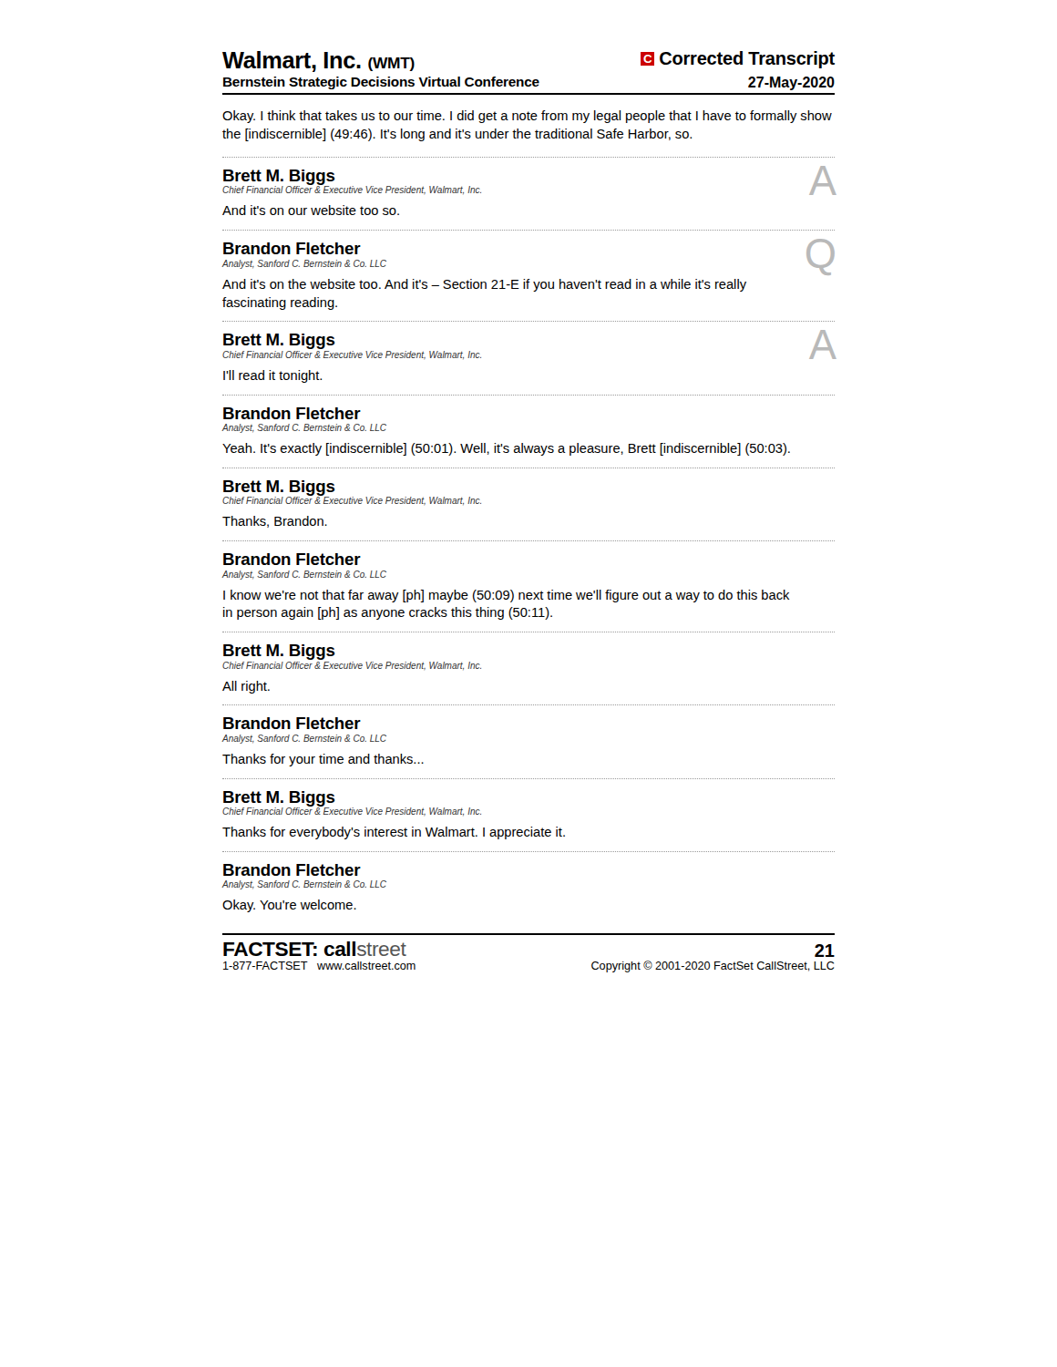| Walmart, Inc. (WMT) | C Corrected Transcript |
| Bernstein Strategic Decisions Virtual Conference | 27-May-2020 |
Okay. I think that takes us to our time. I did get a note from my legal people that I have to formally show the [indiscernible] (49:46). It's long and it's under the traditional Safe Harbor, so.
A
Brett M. Biggs
Chief Financial Officer & Executive Vice President, Walmart, Inc.
And it's on our website too so.
Q
Brandon Fletcher
Analyst, Sanford C. Bernstein & Co. LLC
And it's on the website too. And it's – Section 21-E if you haven't read in a while it's really fascinating reading.
A
Brett M. Biggs
Chief Financial Officer & Executive Vice President, Walmart, Inc.
I'll read it tonight.
Brandon Fletcher
Analyst, Sanford C. Bernstein & Co. LLC
Yeah. It's exactly [indiscernible] (50:01). Well, it's always a pleasure, Brett [indiscernible] (50:03).
Brett M. Biggs
Chief Financial Officer & Executive Vice President, Walmart, Inc.
Thanks, Brandon.
Brandon Fletcher
Analyst, Sanford C. Bernstein & Co. LLC
I know we're not that far away [ph] maybe (50:09) next time we'll figure out a way to do this back in person again [ph] as anyone cracks this thing (50:11).
Brett M. Biggs
Chief Financial Officer & Executive Vice President, Walmart, Inc.
All right.
Brandon Fletcher
Analyst, Sanford C. Bernstein & Co. LLC
Thanks for your time and thanks...
Brett M. Biggs
Chief Financial Officer & Executive Vice President, Walmart, Inc.
Thanks for everybody's interest in Walmart. I appreciate it.
Brandon Fletcher
Analyst, Sanford C. Bernstein & Co. LLC
Okay. You're welcome.
| FACTSET: call street | 21 |
| 1-877-FACTSET www.callstreet.com | Copyright © 2001-2020 FactSet CallStreet, LLC |